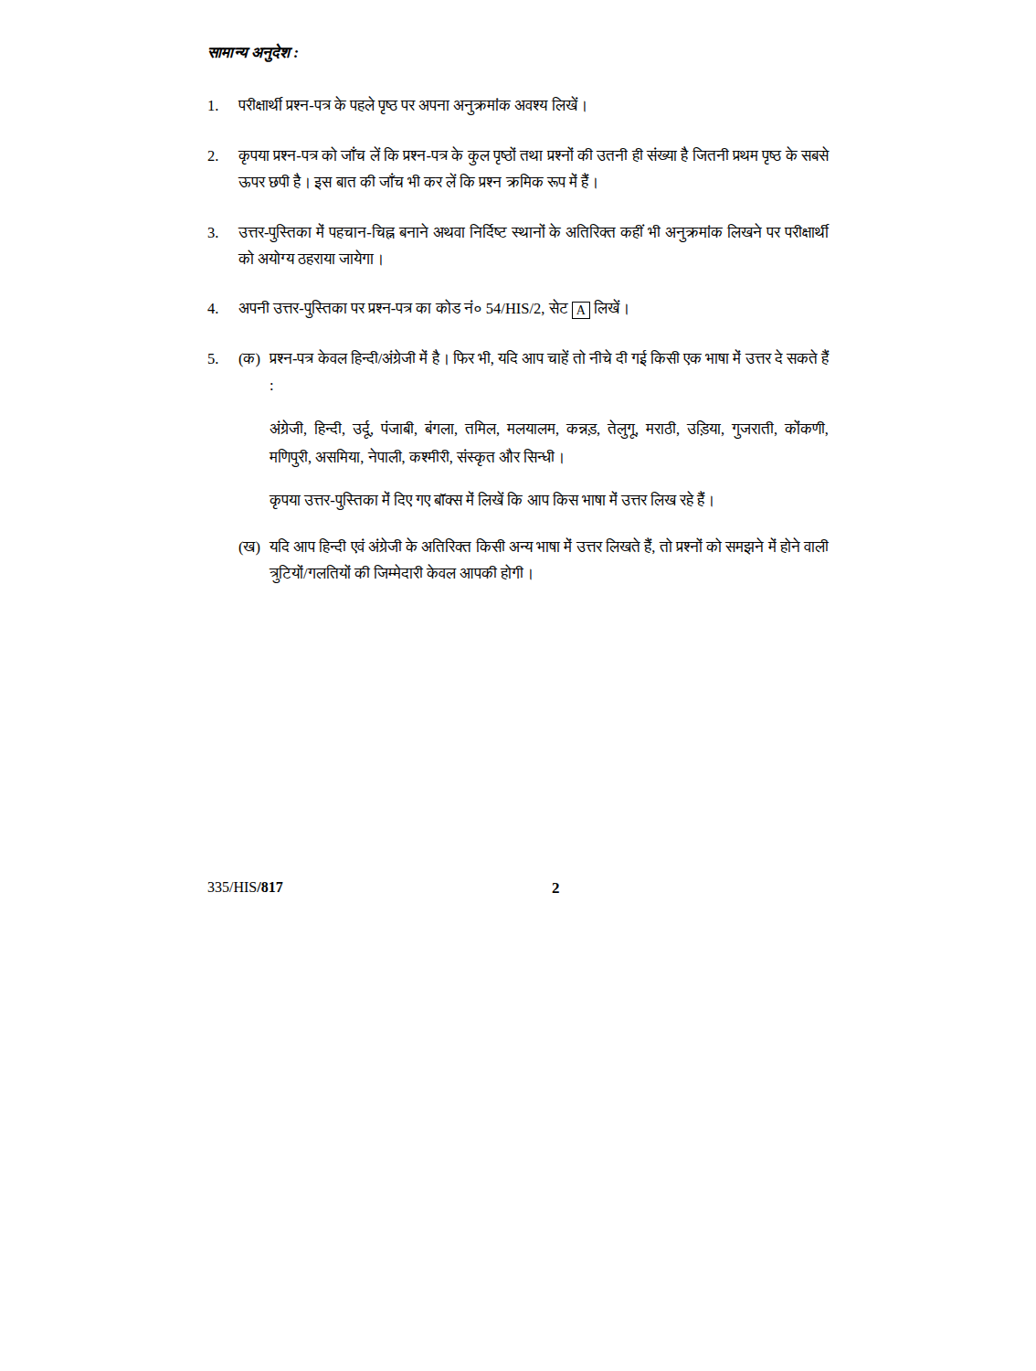सामान्य अनुदेश :
1. परीक्षार्थी प्रश्न-पत्र के पहले पृष्ठ पर अपना अनुक्रमांक अवश्य लिखें।
2. कृपया प्रश्न-पत्र को जाँच लें कि प्रश्न-पत्र के कुल पृष्ठों तथा प्रश्नों की उतनी ही संख्या है जितनी प्रथम पृष्ठ के सबसे ऊपर छपी है। इस बात की जाँच भी कर लें कि प्रश्न क्रमिक रूप में हैं।
3. उत्तर-पुस्तिका में पहचान-चिह्न बनाने अथवा निर्दिष्ट स्थानों के अतिरिक्त कहीं भी अनुक्रमांक लिखने पर परीक्षार्थी को अयोग्य ठहराया जायेगा।
4. अपनी उत्तर-पुस्तिका पर प्रश्न-पत्र का कोड नं० 54/HIS/2, सेट A लिखें।
5.
(क) प्रश्न-पत्र केवल हिन्दी/अंग्रेजी में है। फिर भी, यदि आप चाहें तो नीचे दी गई किसी एक भाषा में उत्तर दे सकते हैं :
अंग्रेजी, हिन्दी, उर्दू, पंजाबी, बंगला, तमिल, मलयालम, कन्नड़, तेलुगू, मराठी, उड़िया, गुजराती, कोंकणी, मणिपुरी, असमिया, नेपाली, कश्मीरी, संस्कृत और सिन्धी।
कृपया उत्तर-पुस्तिका में दिए गए बॉक्स में लिखें कि आप किस भाषा में उत्तर लिख रहे हैं।
(ख) यदि आप हिन्दी एवं अंग्रेजी के अतिरिक्त किसी अन्य भाषा में उत्तर लिखते हैं, तो प्रश्नों को समझने में होने वाली त्रुटियों/गलतियों की जिम्मेदारी केवल आपकी होगी।
335/HIS/817
2